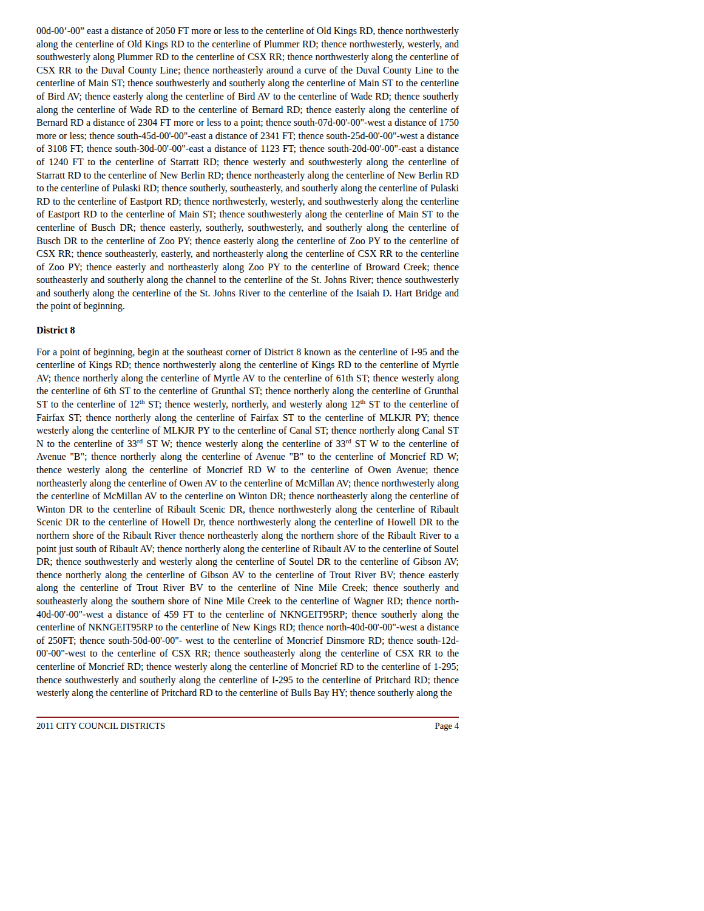00d-00’-00” east a distance of 2050 FT more or less to the centerline of Old Kings RD, thence northwesterly along the centerline of Old Kings RD to the centerline of Plummer RD; thence northwesterly, westerly, and southwesterly along Plummer RD to the centerline of CSX RR; thence northwesterly along the centerline of CSX RR to the Duval County Line; thence northeasterly around a curve of the Duval County Line to the centerline of Main ST; thence southwesterly and southerly along the centerline of Main ST to the centerline of Bird AV; thence easterly along the centerline of Bird AV to the centerline of Wade RD; thence southerly along the centerline of Wade RD to the centerline of Bernard RD; thence easterly along the centerline of Bernard RD a distance of 2304 FT more or less to a point; thence south-07d-00'-00"-west a distance of 1750 more or less; thence south-45d-00'-00"-east a distance of 2341 FT; thence south-25d-00'-00"-west a distance of 3108 FT; thence south-30d-00'-00"-east a distance of 1123 FT; thence south-20d-00'-00"-east a distance of 1240 FT to the centerline of Starratt RD; thence westerly and southwesterly along the centerline of Starratt RD to the centerline of New Berlin RD; thence northeasterly along the centerline of New Berlin RD to the centerline of Pulaski RD; thence southerly, southeasterly, and southerly along the centerline of Pulaski RD to the centerline of Eastport RD; thence northwesterly, westerly, and southwesterly along the centerline of Eastport RD to the centerline of Main ST; thence southwesterly along the centerline of Main ST to the centerline of Busch DR; thence easterly, southerly, southwesterly, and southerly along the centerline of Busch DR to the centerline of Zoo PY; thence easterly along the centerline of Zoo PY to the centerline of CSX RR; thence southeasterly, easterly, and northeasterly along the centerline of CSX RR to the centerline of Zoo PY; thence easterly and northeasterly along Zoo PY to the centerline of Broward Creek; thence southeasterly and southerly along the channel to the centerline of the St. Johns River; thence southwesterly and southerly along the centerline of the St. Johns River to the centerline of the Isaiah D. Hart Bridge and the point of beginning.
District 8
For a point of beginning, begin at the southeast corner of District 8 known as the centerline of I-95 and the centerline of Kings RD; thence northwesterly along the centerline of Kings RD to the centerline of Myrtle AV; thence northerly along the centerline of Myrtle AV to the centerline of 61th ST; thence westerly along the centerline of 6th ST to the centerline of Grunthal ST; thence northerly along the centerline of Grunthal ST to the centerline of 12th ST; thence westerly, northerly, and westerly along 12th ST to the centerline of Fairfax ST; thence northerly along the centerline of Fairfax ST to the centerline of MLKJR PY; thence westerly along the centerline of MLKJR PY to the centerline of Canal ST; thence northerly along Canal ST N to the centerline of 33rd ST W; thence westerly along the centerline of 33rd ST W to the centerline of Avenue "B"; thence northerly along the centerline of Avenue "B" to the centerline of Moncrief RD W; thence westerly along the centerline of Moncrief RD W to the centerline of Owen Avenue; thence northeasterly along the centerline of Owen AV to the centerline of McMillan AV; thence northwesterly along the centerline of McMillan AV to the centerline on Winton DR; thence northeasterly along the centerline of Winton DR to the centerline of Ribault Scenic DR, thence northwesterly along the centerline of Ribault Scenic DR to the centerline of Howell Dr, thence northwesterly along the centerline of Howell DR to the northern shore of the Ribault River thence northeasterly along the northern shore of the Ribault River to a point just south of Ribault AV; thence northerly along the centerline of Ribault AV to the centerline of Soutel DR; thence southwesterly and westerly along the centerline of Soutel DR to the centerline of Gibson AV; thence northerly along the centerline of Gibson AV to the centerline of Trout River BV; thence easterly along the centerline of Trout River BV to the centerline of Nine Mile Creek; thence southerly and southeasterly along the southern shore of Nine Mile Creek to the centerline of Wagner RD; thence north-40d-00'-00"-west a distance of 459 FT to the centerline of NKNGEIT95RP; thence southerly along the centerline of NKNGEIT95RP to the centerline of New Kings RD; thence north-40d-00'-00"-west a distance of 250FT; thence south-50d-00'-00"- west to the centerline of Moncrief Dinsmore RD; thence south-12d-00'-00"-west to the centerline of CSX RR; thence southeasterly along the centerline of CSX RR to the centerline of Moncrief RD; thence westerly along the centerline of Moncrief RD to the centerline of 1-295; thence southwesterly and southerly along the centerline of I-295 to the centerline of Pritchard RD; thence westerly along the centerline of Pritchard RD to the centerline of Bulls Bay HY; thence southerly along the
2011 CITY COUNCIL DISTRICTS Page 4